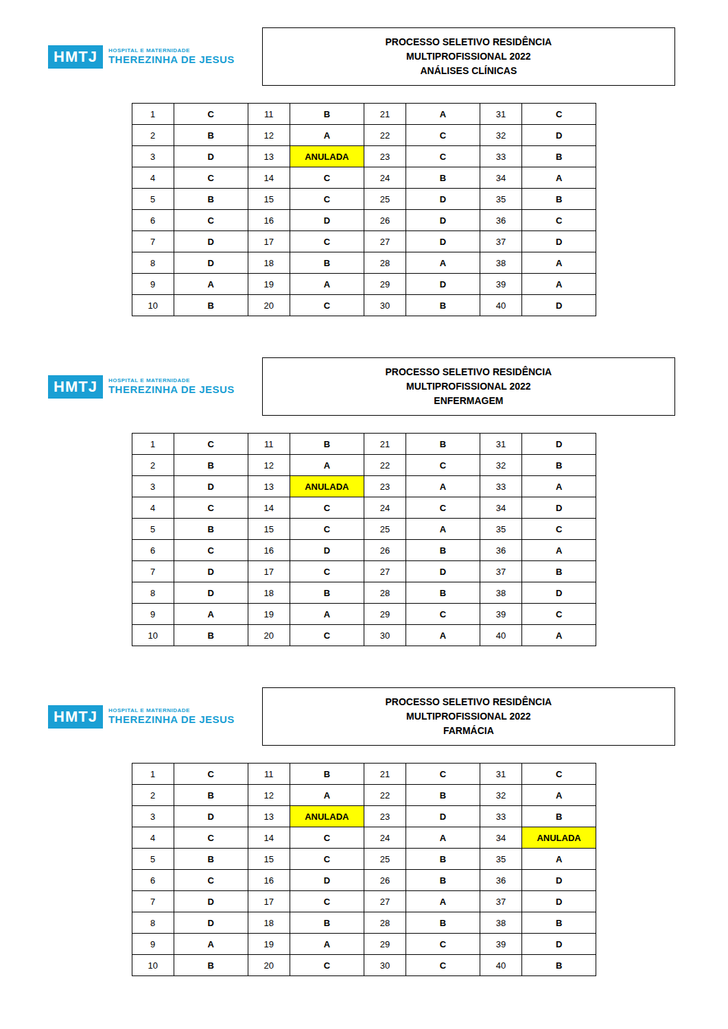HMTJ
HOSPITAL E MATERNIDADE
THEREZINHA DE JESUS
PROCESSO SELETIVO RESIDÊNCIA
MULTIPROFISSIONAL 2022
ANÁLISES CLÍNICAS
| 1 | C | 11 | B | 21 | A | 31 | C |
| 2 | B | 12 | A | 22 | C | 32 | D |
| 3 | D | 13 | ANULADA | 23 | C | 33 | B |
| 4 | C | 14 | C | 24 | B | 34 | A |
| 5 | B | 15 | C | 25 | D | 35 | B |
| 6 | C | 16 | D | 26 | D | 36 | C |
| 7 | D | 17 | C | 27 | D | 37 | D |
| 8 | D | 18 | B | 28 | A | 38 | A |
| 9 | A | 19 | A | 29 | D | 39 | A |
| 10 | B | 20 | C | 30 | B | 40 | D |
HMTJ
HOSPITAL E MATERNIDADE
THEREZINHA DE JESUS
PROCESSO SELETIVO RESIDÊNCIA
MULTIPROFISSIONAL 2022
ENFERMAGEM
| 1 | C | 11 | B | 21 | B | 31 | D |
| 2 | B | 12 | A | 22 | C | 32 | B |
| 3 | D | 13 | ANULADA | 23 | A | 33 | A |
| 4 | C | 14 | C | 24 | C | 34 | D |
| 5 | B | 15 | C | 25 | A | 35 | C |
| 6 | C | 16 | D | 26 | B | 36 | A |
| 7 | D | 17 | C | 27 | D | 37 | B |
| 8 | D | 18 | B | 28 | B | 38 | D |
| 9 | A | 19 | A | 29 | C | 39 | C |
| 10 | B | 20 | C | 30 | A | 40 | A |
HMTJ
HOSPITAL E MATERNIDADE
THEREZINHA DE JESUS
PROCESSO SELETIVO RESIDÊNCIA
MULTIPROFISSIONAL 2022
FARMÁCIA
| 1 | C | 11 | B | 21 | C | 31 | C |
| 2 | B | 12 | A | 22 | B | 32 | A |
| 3 | D | 13 | ANULADA | 23 | D | 33 | B |
| 4 | C | 14 | C | 24 | A | 34 | ANULADA |
| 5 | B | 15 | C | 25 | B | 35 | A |
| 6 | C | 16 | D | 26 | B | 36 | D |
| 7 | D | 17 | C | 27 | A | 37 | D |
| 8 | D | 18 | B | 28 | B | 38 | B |
| 9 | A | 19 | A | 29 | C | 39 | D |
| 10 | B | 20 | C | 30 | C | 40 | B |